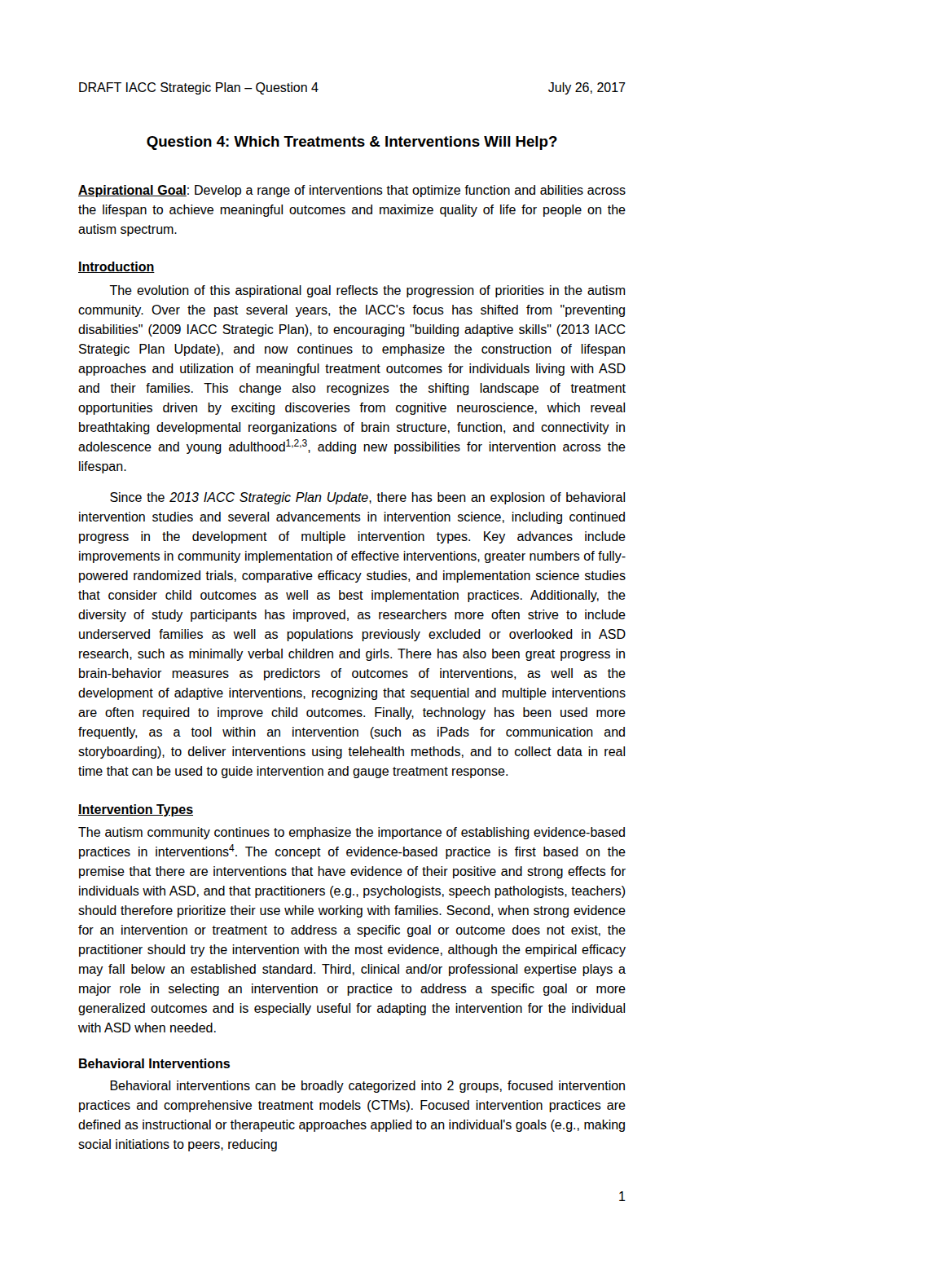DRAFT IACC Strategic Plan – Question 4 July 26, 2017
Question 4: Which Treatments & Interventions Will Help?
Aspirational Goal: Develop a range of interventions that optimize function and abilities across the lifespan to achieve meaningful outcomes and maximize quality of life for people on the autism spectrum.
Introduction
The evolution of this aspirational goal reflects the progression of priorities in the autism community. Over the past several years, the IACC's focus has shifted from "preventing disabilities" (2009 IACC Strategic Plan), to encouraging "building adaptive skills" (2013 IACC Strategic Plan Update), and now continues to emphasize the construction of lifespan approaches and utilization of meaningful treatment outcomes for individuals living with ASD and their families. This change also recognizes the shifting landscape of treatment opportunities driven by exciting discoveries from cognitive neuroscience, which reveal breathtaking developmental reorganizations of brain structure, function, and connectivity in adolescence and young adulthood1,2,3, adding new possibilities for intervention across the lifespan.
Since the 2013 IACC Strategic Plan Update, there has been an explosion of behavioral intervention studies and several advancements in intervention science, including continued progress in the development of multiple intervention types. Key advances include improvements in community implementation of effective interventions, greater numbers of fully-powered randomized trials, comparative efficacy studies, and implementation science studies that consider child outcomes as well as best implementation practices. Additionally, the diversity of study participants has improved, as researchers more often strive to include underserved families as well as populations previously excluded or overlooked in ASD research, such as minimally verbal children and girls. There has also been great progress in brain-behavior measures as predictors of outcomes of interventions, as well as the development of adaptive interventions, recognizing that sequential and multiple interventions are often required to improve child outcomes. Finally, technology has been used more frequently, as a tool within an intervention (such as iPads for communication and storyboarding), to deliver interventions using telehealth methods, and to collect data in real time that can be used to guide intervention and gauge treatment response.
Intervention Types
The autism community continues to emphasize the importance of establishing evidence-based practices in interventions4. The concept of evidence-based practice is first based on the premise that there are interventions that have evidence of their positive and strong effects for individuals with ASD, and that practitioners (e.g., psychologists, speech pathologists, teachers) should therefore prioritize their use while working with families. Second, when strong evidence for an intervention or treatment to address a specific goal or outcome does not exist, the practitioner should try the intervention with the most evidence, although the empirical efficacy may fall below an established standard. Third, clinical and/or professional expertise plays a major role in selecting an intervention or practice to address a specific goal or more generalized outcomes and is especially useful for adapting the intervention for the individual with ASD when needed.
Behavioral Interventions
Behavioral interventions can be broadly categorized into 2 groups, focused intervention practices and comprehensive treatment models (CTMs). Focused intervention practices are defined as instructional or therapeutic approaches applied to an individual's goals (e.g., making social initiations to peers, reducing
1